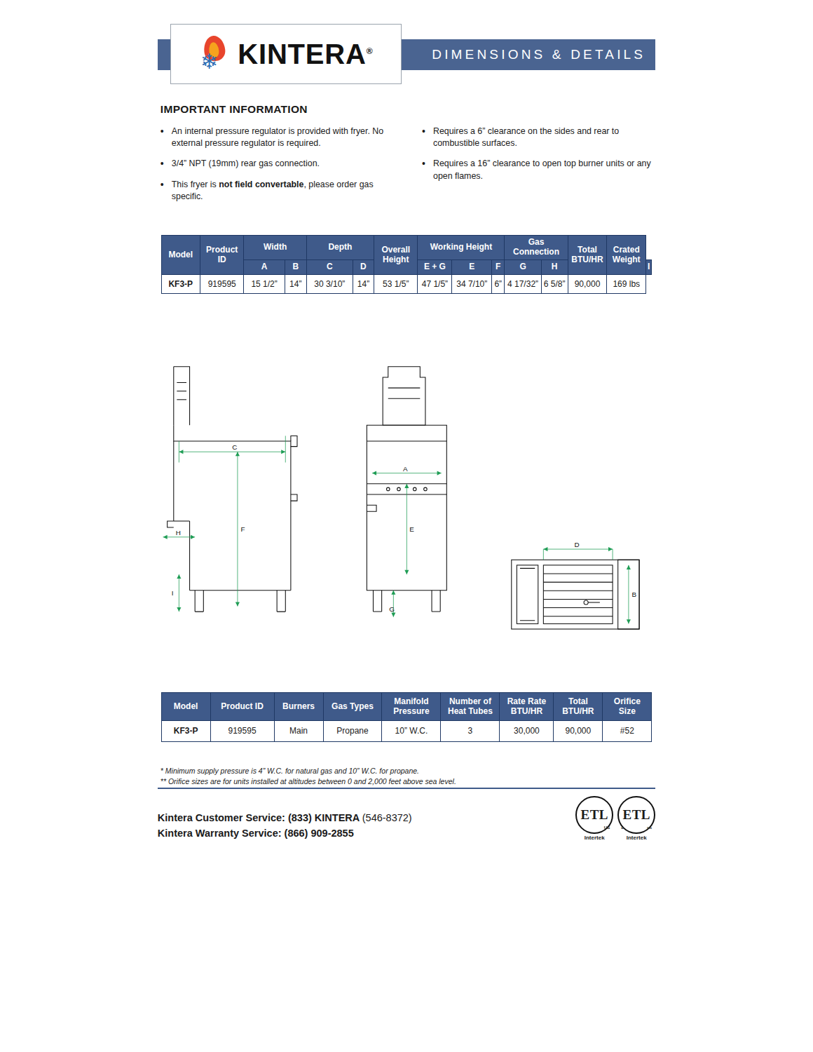Dimensions & Details
❄
KINTERA®
IMPORTANT INFORMATION
An internal pressure regulator is provided with fryer. No external pressure regulator is required.
3/4” NPT (19mm) rear gas connection.
This fryer is not field convertable, please order gas specific.
Requires a 6” clearance on the sides and rear to combustible surfaces.
Requires a 16” clearance to open top burner units or any open flames.
| Model | Product ID | Width | Depth | Overall Height | Working Height | Gas Connection | Total BTU/HR | Crated Weight |
| --- | --- | --- | --- | --- | --- | --- | --- | --- |
| A | B | C | D | E + G | E | F | G | H | I |
| KF3-P | 919595 | 15 1/2” | 14” | 30 3/10” | 14” | 53 1/5” | 47 1/5” | 34 7/10” | 6” | 4 17/32” | 6 5/8” | 90,000 | 169 lbs |
C F H I A E G D B
| Model | Product ID | Burners | Gas Types | Manifold Pressure | Number of Heat Tubes | Rate Rate BTU/HR | Total BTU/HR | Orifice Size |
| --- | --- | --- | --- | --- | --- | --- | --- | --- |
| KF3-P | 919595 | Main | Propane | 10” W.C. | 3 | 30,000 | 90,000 | #52 |
* Minimum supply pressure is 4” W.C. for natural gas and 10” W.C. for propane.
** Orifice sizes are for units installed at altitudes between 0 and 2,000 feet above sea level.
Kintera Customer Service: (833) KINTERA (546-8372)
Kintera Warranty Service: (866) 909-2855
ETLUS
Intertek
c ETLus
Intertek